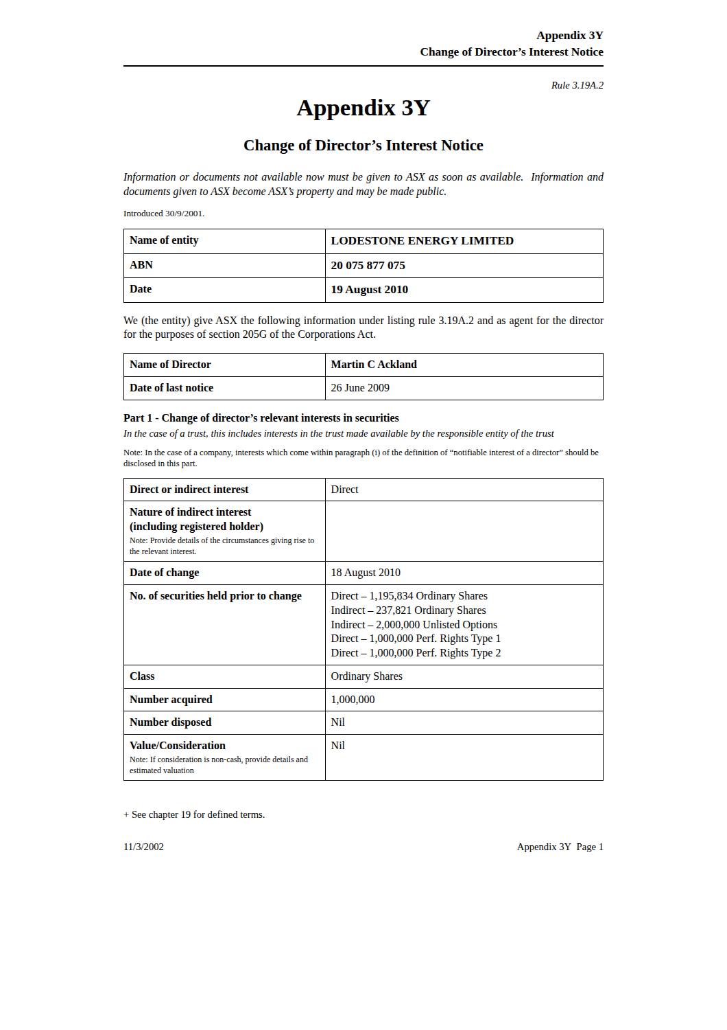Appendix 3Y
Change of Director’s Interest Notice
Rule 3.19A.2
Appendix 3Y
Change of Director’s Interest Notice
Information or documents not available now must be given to ASX as soon as available. Information and documents given to ASX become ASX’s property and may be made public.
Introduced 30/9/2001.
| Name of entity | LODESTONE ENERGY LIMITED |
| ABN | 20 075 877 075 |
| Date | 19 August 2010 |
We (the entity) give ASX the following information under listing rule 3.19A.2 and as agent for the director for the purposes of section 205G of the Corporations Act.
| Name of Director | Martin C Ackland |
| Date of last notice | 26 June 2009 |
Part 1 - Change of director’s relevant interests in securities
In the case of a trust, this includes interests in the trust made available by the responsible entity of the trust
Note: In the case of a company, interests which come within paragraph (i) of the definition of “notifiable interest of a director” should be disclosed in this part.
| Direct or indirect interest | Direct |
| Nature of indirect interest (including registered holder) Note: Provide details of the circumstances giving rise to the relevant interest. | |
| Date of change | 18 August 2010 |
| No. of securities held prior to change | Direct – 1,195,834 Ordinary Shares Indirect – 237,821 Ordinary Shares Indirect – 2,000,000 Unlisted Options Direct – 1,000,000 Perf. Rights Type 1 Direct – 1,000,000 Perf. Rights Type 2 |
| Class | Ordinary Shares |
| Number acquired | 1,000,000 |
| Number disposed | Nil |
| Value/Consideration Note: If consideration is non-cash, provide details and estimated valuation | Nil |
+ See chapter 19 for defined terms.
11/3/2002 Appendix 3Y Page 1